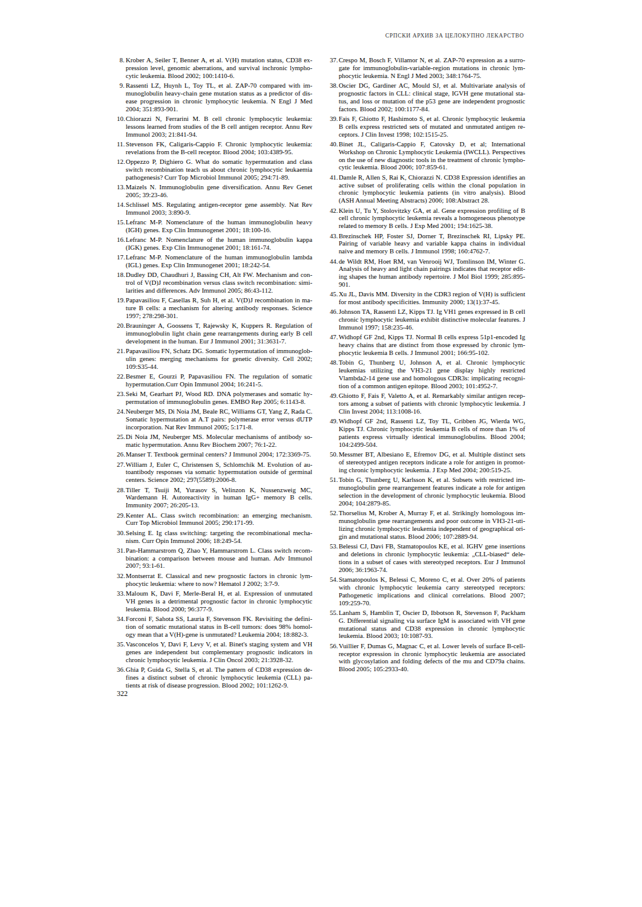СРПСКИ АРХИВ ЗА ЦЕЛОКУПНО ЛЕКАРСТВО
8. Krober A, Seiler T, Benner A, et al. V(H) mutation status, CD38 expression level, genomic aberrations, and survival inchronic lymphocytic leukemia. Blood 2002; 100:1410-6.
9. Rassenti LZ, Huynh L, Toy TL, et al. ZAP-70 compared with immunoglobulin heavy-chain gene mutation status as a predictor of disease progression in chronic lymphocytic leukemia. N Engl J Med 2004; 351:893-901.
10. Chiorazzi N, Ferrarini M. B cell chronic lymphocytic leukemia: lessons learned from studies of the B cell antigen receptor. Annu Rev Immunol 2003; 21:841-94.
11. Stevenson FK, Caligaris-Cappio F. Chronic lymphocytic leukemia: revelations from the B-cell receptor. Blood 2004; 103:4389-95.
12. Oppezzo P, Dighiero G. What do somatic hypermutation and class switch recombination teach us about chronic lymphocytic leukaemia pathogenesis? Curr Top Microbiol Immunol 2005; 294:71-89.
13. Maizels N. Immunoglobulin gene diversification. Annu Rev Genet 2005; 39:23-46.
14. Schlissel MS. Regulating antigen-receptor gene assembly. Nat Rev Immunol 2003; 3:890-9.
15. Lefranc M-P. Nomenclature of the human immunoglobulin heavy (IGH) genes. Exp Clin Immunogenet 2001; 18:100-16.
16. Lefranc M-P. Nomenclature of the human immunoglobulin kappa (IGK) genes. Exp Clin Immunogenet 2001; 18:161-74.
17. Lefranc M-P. Nomenclature of the human immunoglobulin lambda (IGL) genes. Exp Clin Immunogenet 2001; 18:242-54.
18. Dudley DD, Chaudhuri J, Bassing CH, Alt FW. Mechanism and control of V(D)J recombination versus class switch recombination: similarities and differences. Adv Immunol 2005; 86:43-112.
19. Papavasiliou F, Casellas R, Suh H, et al. V(D)J recombination in mature B cells: a mechanism for altering antibody responses. Science 1997; 278:298-301.
20. Brauninger A, Goossens T, Rajewsky K, Kuppers R. Regulation of immunoglobulin light chain gene rearrangements during early B cell development in the human. Eur J Immunol 2001; 31:3631-7.
21. Papavasiliou FN, Schatz DG. Somatic hypermutation of immunoglobulin genes: merging mechanisms for genetic diversity. Cell 2002; 109:S35-44.
22. Besmer E, Gourzi P, Papavasiliou FN. The regulation of somatic hypermutation.Curr Opin Immunol 2004; 16:241-5.
23. Seki M, Gearhart PJ, Wood RD. DNA polymerases and somatic hypermutation of immunoglobulin genes. EMBO Rep 2005; 6:1143-8.
24. Neuberger MS, Di Noia JM, Beale RC, Williams GT, Yang Z, Rada C. Somatic hypermutation at A.T pairs: polymerase error versus dUTP incorporation. Nat Rev Immunol 2005; 5:171-8.
25. Di Noia JM, Neuberger MS. Molecular mechanisms of antibody somatic hypermutation. Annu Rev Biochem 2007; 76:1-22.
26. Manser T. Textbook germinal centers? J Immunol 2004; 172:3369-75.
27. William J, Euler C, Christensen S, Schlomchik M. Evolution of autoantibody responses via somatic hypermutation outside of germinal centers. Science 2002; 297(5589):2006-8.
28. Tiller T, Tsuiji M, Yurasov S, Velinzon K, Nussenzweig MC, Wardemann H. Autoreactivity in human IgG+ memory B cells. Immunity 2007; 26:205-13.
29. Kenter AL. Class switch recombination: an emerging mechanism. Curr Top Microbiol Immunol 2005; 290:171-99.
30. Selsing E. Ig class switching: targeting the recombinational mechanism. Curr Opin Immunol 2006; 18:249-54.
31. Pan-Hammarstrom Q, Zhao Y, Hammarstrom L. Class switch recombination: a comparison between mouse and human. Adv Immunol 2007; 93:1-61.
32. Montserrat E. Classical and new prognostic factors in chronic lymphocytic leukemia: where to now? Hematol J 2002; 3:7-9.
33. Maloum K, Davi F, Merle-Beral H, et al. Expression of unmutated VH genes is a detrimental prognostic factor in chronic lymphocytic leukemia. Blood 2000; 96:377-9.
34. Forconi F, Sahota SS, Lauria F, Stevenson FK. Revisiting the definition of somatic mutational status in B-cell tumors: does 98% homology mean that a V(H)-gene is unmutated? Leukemia 2004; 18:882-3.
35. Vasconcelos Y, Davi F, Levy V, et al. Binet's staging system and VH genes are independent but complementary prognostic indicators in chronic lymphocytic leukemia. J Clin Oncol 2003; 21:3928-32.
36. Ghia P, Guida G, Stella S, et al. The pattern of CD38 expression defines a distinct subset of chronic lymphocytic leukemia (CLL) patients at risk of disease progression. Blood 2002; 101:1262-9.
37. Crespo M, Bosch F, Villamor N, et al. ZAP-70 expression as a surrogate for immunoglobulin-variable-region mutations in chronic lymphocytic leukemia. N Engl J Med 2003; 348:1764-75.
38. Oscier DG, Gardiner AC, Mould SJ, et al. Multivariate analysis of prognostic factors in CLL: clinical stage, IGVH gene mutational status, and loss or mutation of the p53 gene are independent prognostic factors. Blood 2002; 100:1177-84.
39. Fais F, Ghiotto F, Hashimoto S, et al. Chronic lymphocytic leukemia B cells express restricted sets of mutated and unmutated antigen receptors. J Clin Invest 1998; 102:1515-25.
40. Binet JL, Caligaris-Cappio F, Catovsky D, et al; International Workshop on Chronic Lymphocytic Leukemia (IWCLL). Perspectives on the use of new diagnostic tools in the treatment of chronic lymphocytic leukemia. Blood 2006; 107:859-61.
41. Damle R, Allen S, Rai K, Chiorazzi N. CD38 Expression identifies an active subset of proliferating cells within the clonal population in chronic lymphocytic leukemia patients (in vitro analysis). Blood (ASH Annual Meeting Abstracts) 2006; 108:Abstract 28.
42. Klein U, Tu Y, Stolovitzky GA, et al. Gene expression profiling of B cell chronic lymphocytic leukemia reveals a homogeneous phenotype related to memory B cells. J Exp Med 2001; 194:1625-38.
43. Brezinschek HP, Foster SJ, Dorner T, Brezinschek RI, Lipsky PE. Pairing of variable heavy and variable kappa chains in individual naive and memory B cells. J Immunol 1998; 160:4762-7.
44. de Wildt RM, Hoet RM, van Venrooij WJ, Tomlinson IM, Winter G. Analysis of heavy and light chain pairings indicates that receptor editing shapes the human antibody repertoire. J Mol Biol 1999; 285:895-901.
45. Xu JL, Davis MM. Diversity in the CDR3 region of V(H) is sufficient for most antibody specificities. Immunity 2000; 13(1):37-45.
46. Johnson TA, Rassenti LZ, Kipps TJ. Ig VH1 genes expressed in B cell chronic lymphocytic leukemia exhibit distinctive molecular features. J Immunol 1997; 158:235-46.
47. Widhopf GF 2nd, Kipps TJ. Normal B cells express 51p1-encoded Ig heavy chains that are distinct from those expressed by chronic lymphocytic leukemia B cells. J Immunol 2001; 166:95-102.
48. Tobin G, Thunberg U, Johnson A, et al. Chronic lymphocytic leukemias utilizing the VH3-21 gene display highly restricted Vlambda2-14 gene use and homologous CDR3s: implicating recognition of a common antigen epitope. Blood 2003; 101:4952-7.
49. Ghiotto F, Fais F, Valetto A, et al. Remarkably similar antigen receptors among a subset of patients with chronic lymphocytic leukemia. J Clin Invest 2004; 113:1008-16.
49. Widhopf GF 2nd, Rassenti LZ, Toy TL, Gribben JG, Wierda WG, Kipps TJ. Chronic lymphocytic leukemia B cells of more than 1% of patients express virtually identical immunoglobulins. Blood 2004; 104:2499-504.
50. Messmer BT, Albesiano E, Efremov DG, et al. Multiple distinct sets of stereotyped antigen receptors indicate a role for antigen in promoting chronic lymphocytic leukemia. J Exp Med 2004; 200:519-25.
51. Tobin G, Thunberg U, Karlsson K, et al. Subsets with restricted immunoglobulin gene rearrangement features indicate a role for antigen selection in the development of chronic lymphocytic leukemia. Blood 2004; 104:2879-85.
52. Thorselius M, Krober A, Murray F, et al. Strikingly homologous immunoglobulin gene rearrangements and poor outcome in VH3-21-utilizing chronic lymphocytic leukemia independent of geographical origin and mutational status. Blood 2006; 107:2889-94.
53. Belessi CJ, Davi FB, Stamatopoulos KE, et al. IGHV gene insertions and deletions in chronic lymphocytic leukemia: „CLL-biased“ deletions in a subset of cases with stereotyped receptors. Eur J Immunol 2006; 36:1963-74.
54. Stamatopoulos K, Belessi C, Moreno C, et al. Over 20% of patients with chronic lymphocytic leukemia carry stereotyped receptors: Pathogenetic implications and clinical correlations. Blood 2007; 109:259-70.
55. Lanham S, Hamblin T, Oscier D, Ibbotson R, Stevenson F, Packham G. Differential signaling via surface IgM is associated with VH gene mutational status and CD38 expression in chronic lymphocytic leukemia. Blood 2003; 10:1087-93.
56. Vuillier F, Dumas G, Magnac C, et al. Lower levels of surface B-cell-receptor expression in chronic lymphocytic leukemia are associated with glycosylation and folding defects of the mu and CD79a chains. Blood 2005; 105:2933-40.
322